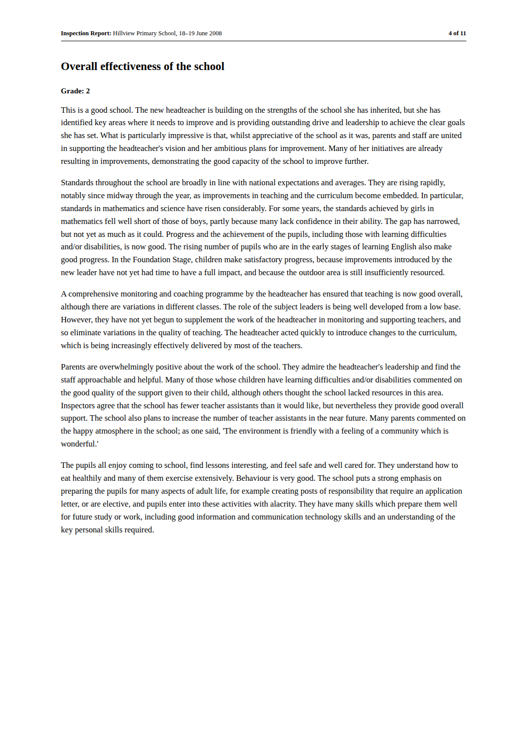Inspection Report: Hillview Primary School, 18–19 June 2008 4 of 11
Overall effectiveness of the school
Grade: 2
This is a good school. The new headteacher is building on the strengths of the school she has inherited, but she has identified key areas where it needs to improve and is providing outstanding drive and leadership to achieve the clear goals she has set. What is particularly impressive is that, whilst appreciative of the school as it was, parents and staff are united in supporting the headteacher's vision and her ambitious plans for improvement. Many of her initiatives are already resulting in improvements, demonstrating the good capacity of the school to improve further.
Standards throughout the school are broadly in line with national expectations and averages. They are rising rapidly, notably since midway through the year, as improvements in teaching and the curriculum become embedded. In particular, standards in mathematics and science have risen considerably. For some years, the standards achieved by girls in mathematics fell well short of those of boys, partly because many lack confidence in their ability. The gap has narrowed, but not yet as much as it could. Progress and the achievement of the pupils, including those with learning difficulties and/or disabilities, is now good. The rising number of pupils who are in the early stages of learning English also make good progress. In the Foundation Stage, children make satisfactory progress, because improvements introduced by the new leader have not yet had time to have a full impact, and because the outdoor area is still insufficiently resourced.
A comprehensive monitoring and coaching programme by the headteacher has ensured that teaching is now good overall, although there are variations in different classes. The role of the subject leaders is being well developed from a low base. However, they have not yet begun to supplement the work of the headteacher in monitoring and supporting teachers, and so eliminate variations in the quality of teaching. The headteacher acted quickly to introduce changes to the curriculum, which is being increasingly effectively delivered by most of the teachers.
Parents are overwhelmingly positive about the work of the school. They admire the headteacher's leadership and find the staff approachable and helpful. Many of those whose children have learning difficulties and/or disabilities commented on the good quality of the support given to their child, although others thought the school lacked resources in this area. Inspectors agree that the school has fewer teacher assistants than it would like, but nevertheless they provide good overall support. The school also plans to increase the number of teacher assistants in the near future. Many parents commented on the happy atmosphere in the school; as one said, 'The environment is friendly with a feeling of a community which is wonderful.'
The pupils all enjoy coming to school, find lessons interesting, and feel safe and well cared for. They understand how to eat healthily and many of them exercise extensively. Behaviour is very good. The school puts a strong emphasis on preparing the pupils for many aspects of adult life, for example creating posts of responsibility that require an application letter, or are elective, and pupils enter into these activities with alacrity. They have many skills which prepare them well for future study or work, including good information and communication technology skills and an understanding of the key personal skills required.